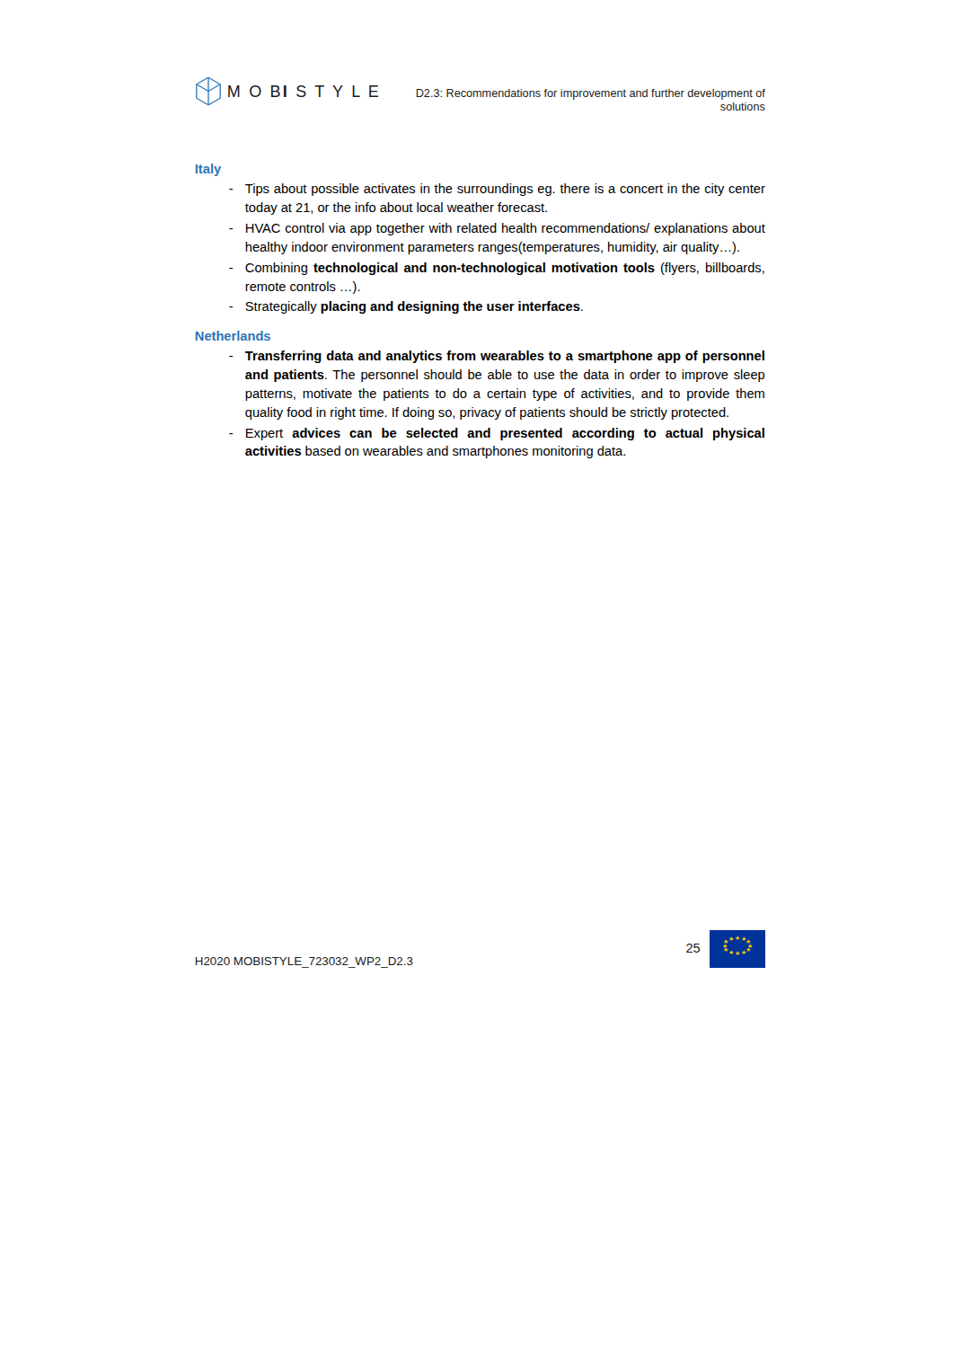M O BI S T Y L E
D2.3: Recommendations for improvement and further development of solutions
Italy
Tips about possible activates in the surroundings eg. there is a concert in the city center today at 21, or the info about local weather forecast.
HVAC control via app together with related health recommendations/ explanations about healthy indoor environment parameters ranges(temperatures, humidity, air quality…).
Combining technological and non-technological motivation tools (flyers, billboards, remote controls …).
Strategically placing and designing the user interfaces.
Netherlands
Transferring data and analytics from wearables to a smartphone app of personnel and patients. The personnel should be able to use the data in order to improve sleep patterns, motivate the patients to do a certain type of activities, and to provide them quality food in right time. If doing so, privacy of patients should be strictly protected.
Expert advices can be selected and presented according to actual physical activities based on wearables and smartphones monitoring data.
H2020 MOBISTYLE_723032_WP2_D2.3
25
★ ★ ★ ★ ★ ★ ★ ★ ★ ★ ★ ★